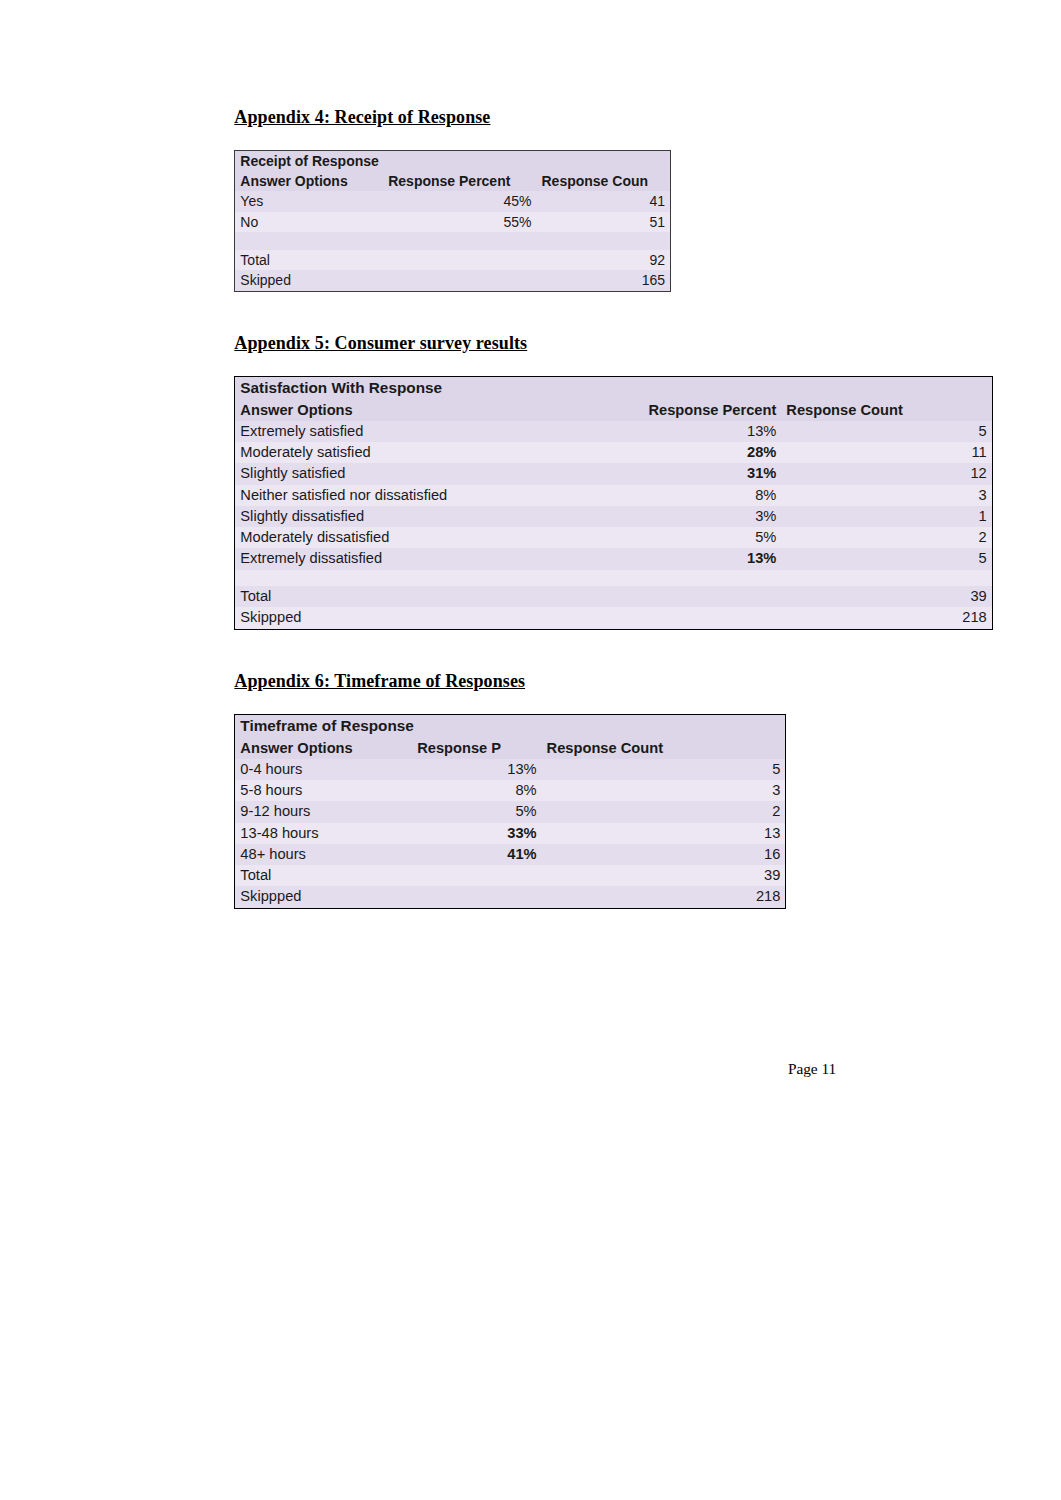Appendix 4: Receipt of Response
| Receipt of Response | |
| Answer Options | Response Percent | Response Coun |
| Yes | 45% | 41 |
| No | 55% | 51 |
| Total | | 92 |
| Skipped | | 165 |
Appendix 5: Consumer survey results
| Satisfaction With Response |
| Answer Options | Response Percent | Response Count |
| Extremely satisfied | 13% | 5 |
| Moderately satisfied | 28% | 11 |
| Slightly satisfied | 31% | 12 |
| Neither satisfied nor dissatisfied | 8% | 3 |
| Slightly dissatisfied | 3% | 1 |
| Moderately dissatisfied | 5% | 2 |
| Extremely dissatisfied | 13% | 5 |
| Total | | 39 |
| Skippped | | 218 |
Appendix 6: Timeframe of Responses
| Timeframe of Response |
| Answer Options | Response P | Response Count |
| 0-4 hours | 13% | 5 |
| 5-8 hours | 8% | 3 |
| 9-12 hours | 5% | 2 |
| 13-48 hours | 33% | 13 |
| 48+ hours | 41% | 16 |
| Total | | 39 |
| Skippped | | 218 |
Page 11